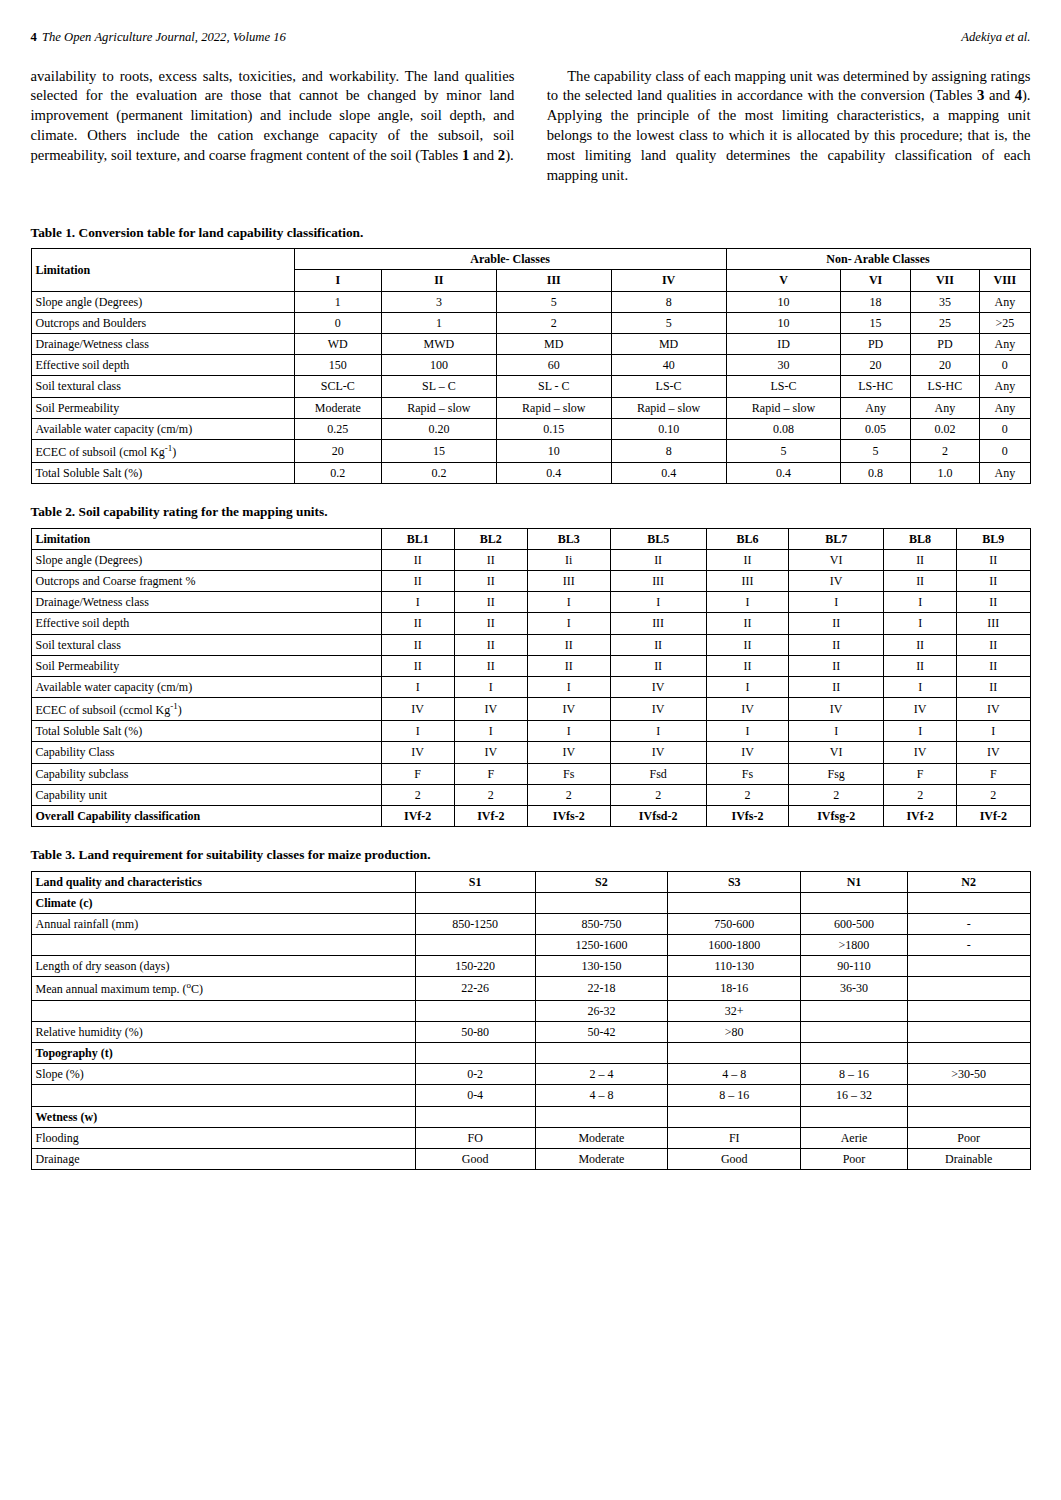4 The Open Agriculture Journal, 2022, Volume 16
Adekiya et al.
availability to roots, excess salts, toxicities, and workability. The land qualities selected for the evaluation are those that cannot be changed by minor land improvement (permanent limitation) and include slope angle, soil depth, and climate. Others include the cation exchange capacity of the subsoil, soil permeability, soil texture, and coarse fragment content of the soil (Tables 1 and 2).
The capability class of each mapping unit was determined by assigning ratings to the selected land qualities in accordance with the conversion (Tables 3 and 4). Applying the principle of the most limiting characteristics, a mapping unit belongs to the lowest class to which it is allocated by this procedure; that is, the most limiting land quality determines the capability classification of each mapping unit.
Table 1. Conversion table for land capability classification.
| Limitation | Arable- Classes | Non- Arable Classes |
| --- | --- | --- |
| I | II | III | IV | V | VI | VII | VIII |
| Slope angle (Degrees) | 1 | 3 | 5 | 8 | 10 | 18 | 35 | Any |
| Outcrops and Boulders | 0 | 1 | 2 | 5 | 10 | 15 | 25 | >25 |
| Drainage/Wetness class | WD | MWD | MD | MD | ID | PD | PD | Any |
| Effective soil depth | 150 | 100 | 60 | 40 | 30 | 20 | 20 | 0 |
| Soil textural class | SCL-C | SL – C | SL - C | LS-C | LS-C | LS-HC | LS-HC | Any |
| Soil Permeability | Moderate | Rapid – slow | Rapid – slow | Rapid – slow | Rapid – slow | Any | Any | Any |
| Available water capacity (cm/m) | 0.25 | 0.20 | 0.15 | 0.10 | 0.08 | 0.05 | 0.02 | 0 |
| ECEC of subsoil (cmol Kg -1 ) | 20 | 15 | 10 | 8 | 5 | 5 | 2 | 0 |
| Total Soluble Salt (%) | 0.2 | 0.2 | 0.4 | 0.4 | 0.4 | 0.8 | 1.0 | Any |
Table 2. Soil capability rating for the mapping units.
| Limitation | BL1 | BL2 | BL3 | BL5 | BL6 | BL7 | BL8 | BL9 |
| --- | --- | --- | --- | --- | --- | --- | --- | --- |
| Slope angle (Degrees) | II | II | Ii | II | II | VI | II | II |
| Outcrops and Coarse fragment % | II | II | III | III | III | IV | II | II |
| Drainage/Wetness class | I | II | I | I | I | I | I | II |
| Effective soil depth | II | II | I | III | II | II | I | III |
| Soil textural class | II | II | II | II | II | II | II | II |
| Soil Permeability | II | II | II | II | II | II | II | II |
| Available water capacity (cm/m) | I | I | I | IV | I | II | I | II |
| ECEC of subsoil (ccmol Kg -1 ) | IV | IV | IV | IV | IV | IV | IV | IV |
| Total Soluble Salt (%) | I | I | I | I | I | I | I | I |
| Capability Class | IV | IV | IV | IV | IV | VI | IV | IV |
| Capability subclass | F | F | Fs | Fsd | Fs | Fsg | F | F |
| Capability unit | 2 | 2 | 2 | 2 | 2 | 2 | 2 | 2 |
| Overall Capability classification | IVf-2 | IVf-2 | IVfs-2 | IVfsd-2 | IVfs-2 | IVfsg-2 | IVf-2 | IVf-2 |
Table 3. Land requirement for suitability classes for maize production.
| Land quality and characteristics | S1 | S2 | S3 | N1 | N2 |
| --- | --- | --- | --- | --- | --- |
| Climate (c) | | | | | |
| Annual rainfall (mm) | 850-1250 | 850-750 | 750-600 | 600-500 | - |
| | | 1250-1600 | 1600-1800 | >1800 | - |
| Length of dry season (days) | 150-220 | 130-150 | 110-130 | 90-110 | |
| Mean annual maximum temp. ( o C) | 22-26 | 22-18 | 18-16 | 36-30 | |
| | | 26-32 | 32+ | | |
| Relative humidity (%) | 50-80 | 50-42 | >80 | | |
| Topography (t) | | | | | |
| Slope (%) | 0-2 | 2 – 4 | 4 – 8 | 8 – 16 | >30-50 |
| | 0-4 | 4 – 8 | 8 – 16 | 16 – 32 | |
| Wetness (w) | | | | | |
| Flooding | FO | Moderate | FI | Aerie | Poor |
| Drainage | Good | Moderate | Good | Poor | Drainable |